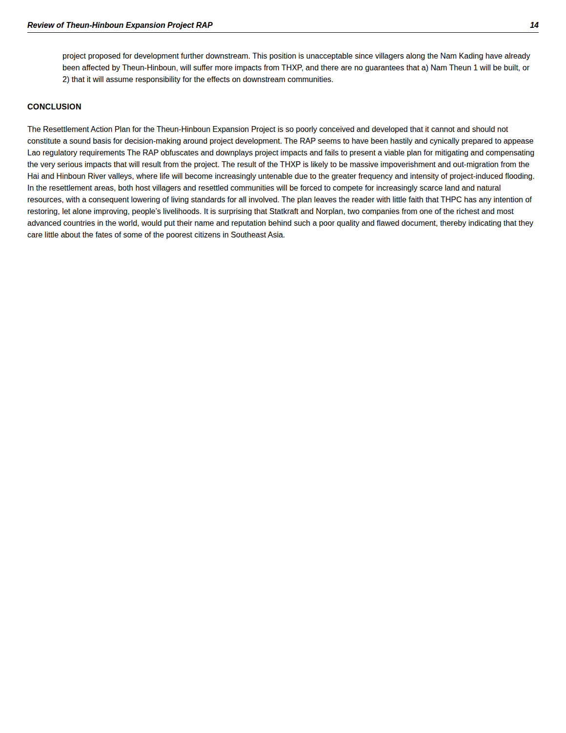Review of Theun-Hinboun Expansion Project RAP 14
project proposed for development further downstream. This position is unacceptable since villagers along the Nam Kading have already been affected by Theun-Hinboun, will suffer more impacts from THXP, and there are no guarantees that a) Nam Theun 1 will be built, or 2) that it will assume responsibility for the effects on downstream communities.
CONCLUSION
The Resettlement Action Plan for the Theun-Hinboun Expansion Project is so poorly conceived and developed that it cannot and should not constitute a sound basis for decision-making around project development. The RAP seems to have been hastily and cynically prepared to appease Lao regulatory requirements The RAP obfuscates and downplays project impacts and fails to present a viable plan for mitigating and compensating the very serious impacts that will result from the project. The result of the THXP is likely to be massive impoverishment and out-migration from the Hai and Hinboun River valleys, where life will become increasingly untenable due to the greater frequency and intensity of project-induced flooding. In the resettlement areas, both host villagers and resettled communities will be forced to compete for increasingly scarce land and natural resources, with a consequent lowering of living standards for all involved. The plan leaves the reader with little faith that THPC has any intention of restoring, let alone improving, people’s livelihoods. It is surprising that Statkraft and Norplan, two companies from one of the richest and most advanced countries in the world, would put their name and reputation behind such a poor quality and flawed document, thereby indicating that they care little about the fates of some of the poorest citizens in Southeast Asia.